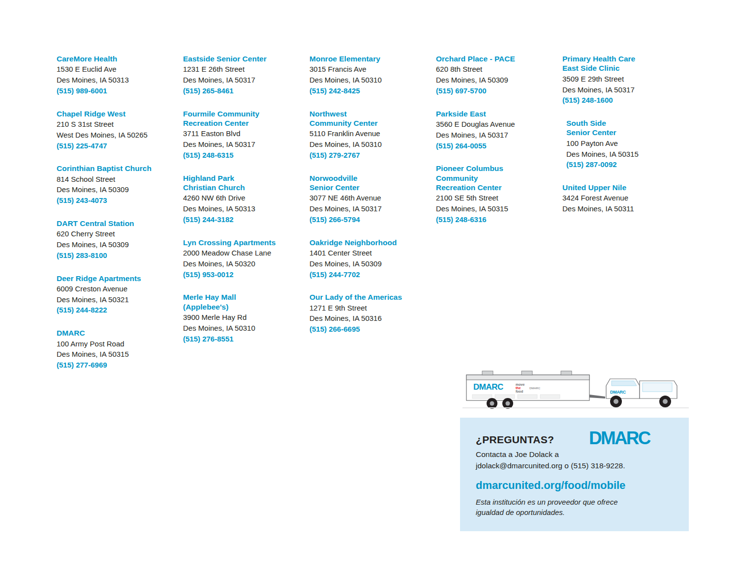CareMore Health
1530 E Euclid Ave
Des Moines, IA 50313
(515) 989-6001
Chapel Ridge West
210 S 31st Street
West Des Moines, IA 50265
(515) 225-4747
Corinthian Baptist Church
814 School Street
Des Moines, IA 50309
(515) 243-4073
DART Central Station
620 Cherry Street
Des Moines, IA 50309
(515) 283-8100
Deer Ridge Apartments
6009 Creston Avenue
Des Moines, IA 50321
(515) 244-8222
DMARC
100 Army Post Road
Des Moines, IA 50315
(515) 277-6969
Eastside Senior Center
1231 E 26th Street
Des Moines, IA 50317
(515) 265-8461
Fourmile Community
Recreation Center
3711 Easton Blvd
Des Moines, IA 50317
(515) 248-6315
Highland Park
Christian Church
4260 NW 6th Drive
Des Moines, IA 50313
(515) 244-3182
Lyn Crossing Apartments
2000 Meadow Chase Lane
Des Moines, IA 50320
(515) 953-0012
Merle Hay Mall
(Applebee's)
3900 Merle Hay Rd
Des Moines, IA 50310
(515) 276-8551
Monroe Elementary
3015 Francis Ave
Des Moines, IA 50310
(515) 242-8425
Northwest
Community Center
5110 Franklin Avenue
Des Moines, IA 50310
(515) 279-2767
Norwoodville
Senior Center
3077 NE 46th Avenue
Des Moines, IA 50317
(515) 266-5794
Oakridge Neighborhood
1401 Center Street
Des Moines, IA 50309
(515) 244-7702
Our Lady of the Americas
1271 E 9th Street
Des Moines, IA 50316
(515) 266-6695
Orchard Place - PACE
620 8th Street
Des Moines, IA 50309
(515) 697-5700
Parkside East
3560 E Douglas Avenue
Des Moines, IA 50317
(515) 264-0055
Pioneer Columbus
Community
Recreation Center
2100 SE 5th Street
Des Moines, IA 50315
(515) 248-6316
Primary Health Care
East Side Clinic
3509 E 29th Street
Des Moines, IA 50317
(515) 248-1600
South Side
Senior Center
100 Payton Ave
Des Moines, IA 50315
(515) 287-0092
United Upper Nile
3424 Forest Avenue
Des Moines, IA 50311
DMARC move the food DMARC DMARC
DMARC
¿PREGUNTAS?
Contacta a Joe Dolack a
jdolack@dmarcunited.org o (515) 318-9228.
dmarcunited.org/food/mobile
Esta institución es un proveedor que ofrece
igualdad de oportunidades.